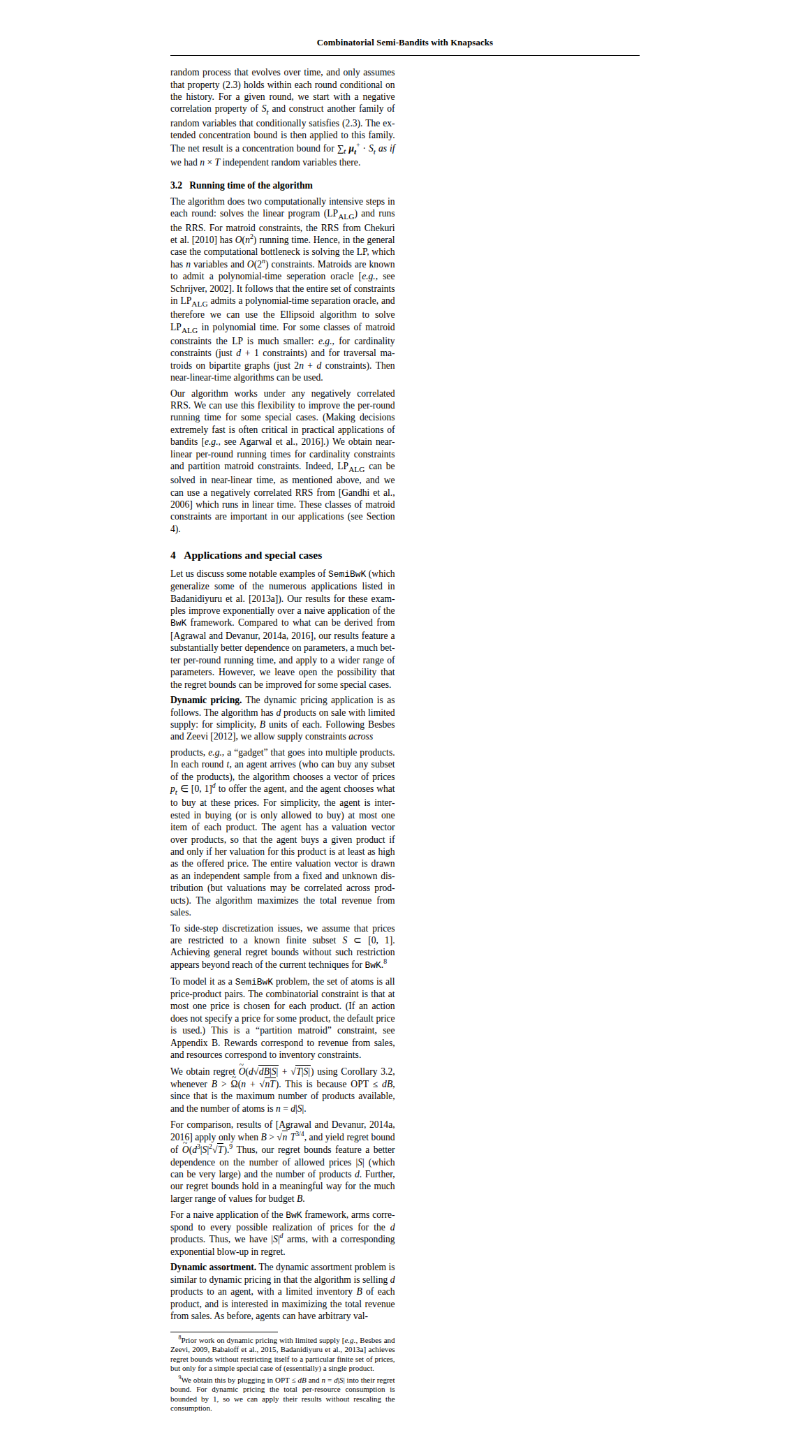Combinatorial Semi-Bandits with Knapsacks
random process that evolves over time, and only assumes that property (2.3) holds within each round conditional on the history. For a given round, we start with a negative correlation property of St and construct another family of random variables that conditionally satisfies (2.3). The extended concentration bound is then applied to this family. The net result is a concentration bound for ∑t μt+ · St as if we had n × T independent random variables there.
3.2 Running time of the algorithm
The algorithm does two computationally intensive steps in each round: solves the linear program (LPALG) and runs the RRS. For matroid constraints, the RRS from Chekuri et al. [2010] has O(n2) running time. Hence, in the general case the computational bottleneck is solving the LP, which has n variables and O(2n) constraints. Matroids are known to admit a polynomial-time seperation oracle [e.g., see Schrijver, 2002]. It follows that the entire set of constraints in LPALG admits a polynomial-time separation oracle, and therefore we can use the Ellipsoid algorithm to solve LPALG in polynomial time. For some classes of matroid constraints the LP is much smaller: e.g., for cardinality constraints (just d + 1 constraints) and for traversal matroids on bipartite graphs (just 2n + d constraints). Then near-linear-time algorithms can be used.
Our algorithm works under any negatively correlated RRS. We can use this flexibility to improve the per-round running time for some special cases. (Making decisions extremely fast is often critical in practical applications of bandits [e.g., see Agarwal et al., 2016].) We obtain near-linear per-round running times for cardinality constraints and partition matroid constraints. Indeed, LPALG can be solved in near-linear time, as mentioned above, and we can use a negatively correlated RRS from [Gandhi et al., 2006] which runs in linear time. These classes of matroid constraints are important in our applications (see Section 4).
4 Applications and special cases
Let us discuss some notable examples of SemiBwK (which generalize some of the numerous applications listed in Badanidiyuru et al. [2013a]). Our results for these examples improve exponentially over a naive application of the BwK framework. Compared to what can be derived from [Agrawal and Devanur, 2014a, 2016], our results feature a substantially better dependence on parameters, a much better per-round running time, and apply to a wider range of parameters. However, we leave open the possibility that the regret bounds can be improved for some special cases.
Dynamic pricing. The dynamic pricing application is as follows. The algorithm has d products on sale with limited supply: for simplicity, B units of each. Following Besbes and Zeevi [2012], we allow supply constraints across
products, e.g., a “gadget” that goes into multiple products. In each round t, an agent arrives (who can buy any subset of the products), the algorithm chooses a vector of prices pt ∈ [0, 1]d to offer the agent, and the agent chooses what to buy at these prices. For simplicity, the agent is interested in buying (or is only allowed to buy) at most one item of each product. The agent has a valuation vector over products, so that the agent buys a given product if and only if her valuation for this product is at least as high as the offered price. The entire valuation vector is drawn as an independent sample from a fixed and unknown distribution (but valuations may be correlated across products). The algorithm maximizes the total revenue from sales.
To side-step discretization issues, we assume that prices are restricted to a known finite subset S ⊂ [0, 1]. Achieving general regret bounds without such restriction appears beyond reach of the current techniques for BwK.8
To model it as a SemiBwK problem, the set of atoms is all price-product pairs. The combinatorial constraint is that at most one price is chosen for each product. (If an action does not specify a price for some product, the default price is used.) This is a “partition matroid” constraint, see Appendix B. Rewards correspond to revenue from sales, and resources correspond to inventory constraints.
We obtain regret O(d√dB|S| + √T|S|) using Corollary 3.2, whenever B > Ω(n + √nT). This is because OPT ≤ dB, since that is the maximum number of products available, and the number of atoms is n = d|S|.
For comparison, results of [Agrawal and Devanur, 2014a, 2016] apply only when B > √n T3/4, and yield regret bound of O(d3|S|2√T).9 Thus, our regret bounds feature a better dependence on the number of allowed prices |S| (which can be very large) and the number of products d. Further, our regret bounds hold in a meaningful way for the much larger range of values for budget B.
For a naive application of the BwK framework, arms correspond to every possible realization of prices for the d products. Thus, we have |S|d arms, with a corresponding exponential blow-up in regret.
Dynamic assortment. The dynamic assortment problem is similar to dynamic pricing in that the algorithm is selling d products to an agent, with a limited inventory B of each product, and is interested in maximizing the total revenue from sales. As before, agents can have arbitrary val-
8Prior work on dynamic pricing with limited supply [e.g., Besbes and Zeevi, 2009, Babaioff et al., 2015, Badanidiyuru et al., 2013a] achieves regret bounds without restricting itself to a particular finite set of prices, but only for a simple special case of (essentially) a single product.
9We obtain this by plugging in OPT ≤ dB and n = d|S| into their regret bound. For dynamic pricing the total per-resource consumption is bounded by 1, so we can apply their results without rescaling the consumption.